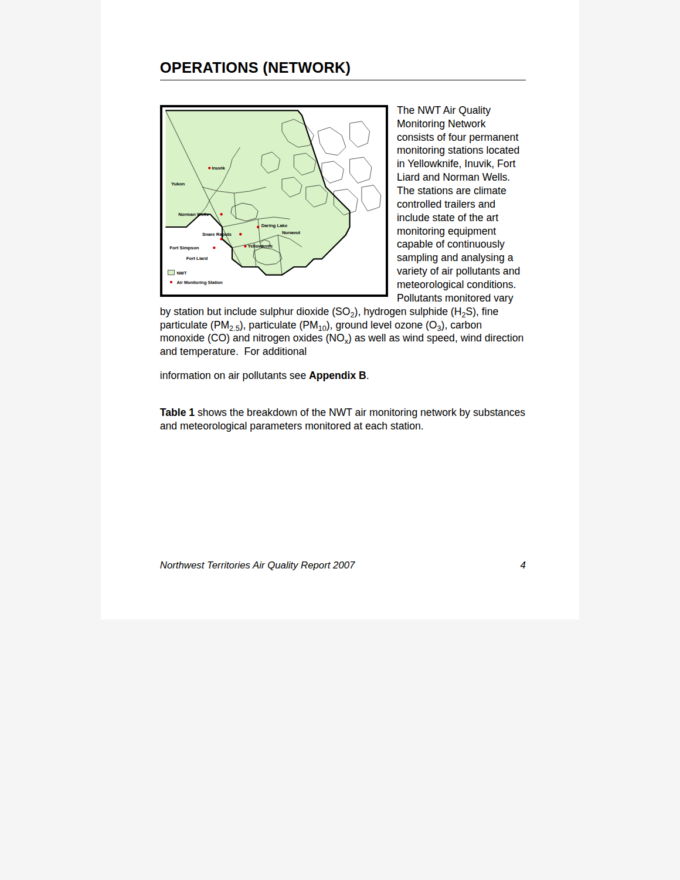OPERATIONS (NETWORK)
Inuvik Yukon Norman Wells Daring Lake Nunavut Snare Rapids Fort Simpson Yellowknife Fort Liard NWT Air Monitoring Station
The NWT Air Quality Monitoring Network consists of four permanent monitoring stations located in Yellowknife, Inuvik, Fort Liard and Norman Wells. The stations are climate controlled trailers and include state of the art monitoring equipment capable of continuously sampling and analysing a variety of air pollutants and meteorological conditions. Pollutants monitored vary by station but include sulphur dioxide (SO2), hydrogen sulphide (H2S), fine particulate (PM2.5), particulate (PM10), ground level ozone (O3), carbon monoxide (CO) and nitrogen oxides (NOx) as well as wind speed, wind direction and temperature. For additional
information on air pollutants see Appendix B.
Table 1 shows the breakdown of the NWT air monitoring network by substances and meteorological parameters monitored at each station.
Northwest Territories Air Quality Report 2007 4